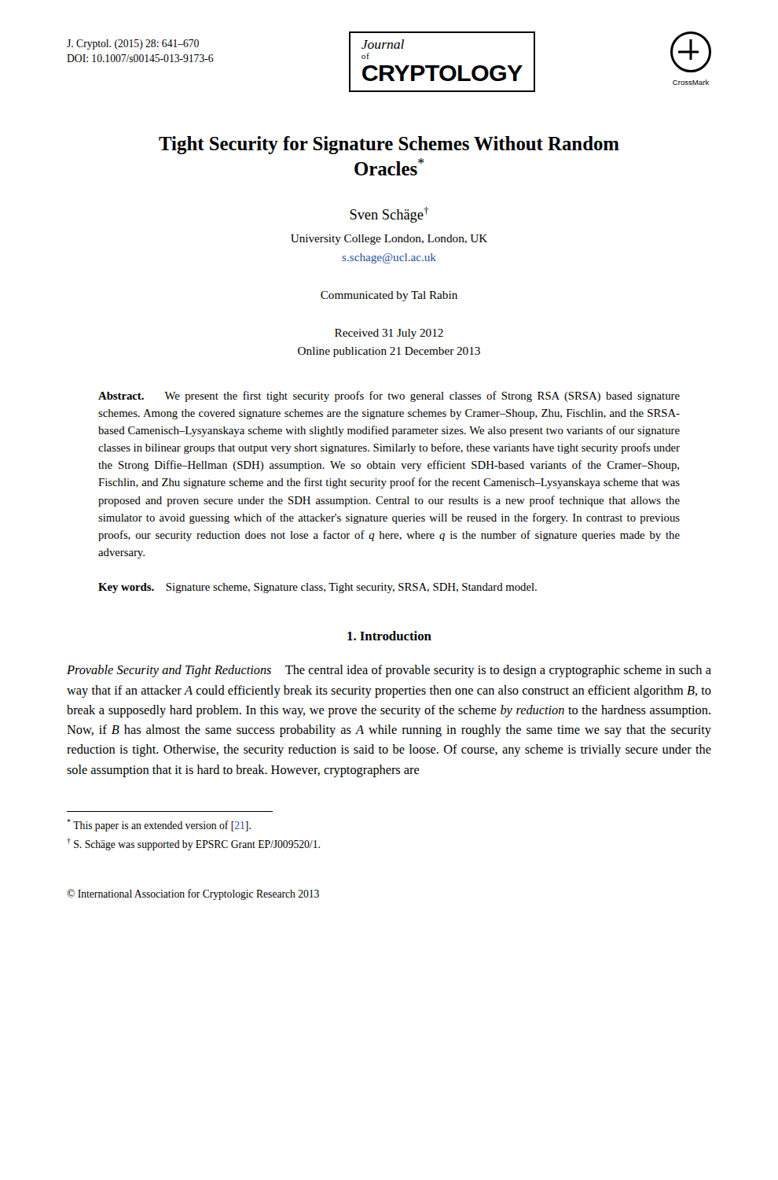J. Cryptol. (2015) 28: 641–670
DOI: 10.1007/s00145-013-9173-6
Journal of CRYPTOLOGY
CrossMark
Tight Security for Signature Schemes Without Random
Oracles*
Sven Schäge†
University College London, London, UK
s.schage@ucl.ac.uk
Communicated by Tal Rabin
Received 31 July 2012
Online publication 21 December 2013
Abstract. We present the first tight security proofs for two general classes of Strong RSA (SRSA) based signature schemes. Among the covered signature schemes are the signature schemes by Cramer–Shoup, Zhu, Fischlin, and the SRSA-based Camenisch–Lysyanskaya scheme with slightly modified parameter sizes. We also present two variants of our signature classes in bilinear groups that output very short signatures. Similarly to before, these variants have tight security proofs under the Strong Diffie–Hellman (SDH) assumption. We so obtain very efficient SDH-based variants of the Cramer–Shoup, Fischlin, and Zhu signature scheme and the first tight security proof for the recent Camenisch–Lysyanskaya scheme that was proposed and proven secure under the SDH assumption. Central to our results is a new proof technique that allows the simulator to avoid guessing which of the attacker's signature queries will be reused in the forgery. In contrast to previous proofs, our security reduction does not lose a factor of q here, where q is the number of signature queries made by the adversary.
Key words. Signature scheme, Signature class, Tight security, SRSA, SDH, Standard model.
1. Introduction
Provable Security and Tight Reductions The central idea of provable security is to design a cryptographic scheme in such a way that if an attacker A could efficiently break its security properties then one can also construct an efficient algorithm B, to break a supposedly hard problem. In this way, we prove the security of the scheme by reduction to the hardness assumption. Now, if B has almost the same success probability as A while running in roughly the same time we say that the security reduction is tight. Otherwise, the security reduction is said to be loose. Of course, any scheme is trivially secure under the sole assumption that it is hard to break. However, cryptographers are
* This paper is an extended version of [21].
† S. Schäge was supported by EPSRC Grant EP/J009520/1.
© International Association for Cryptologic Research 2013